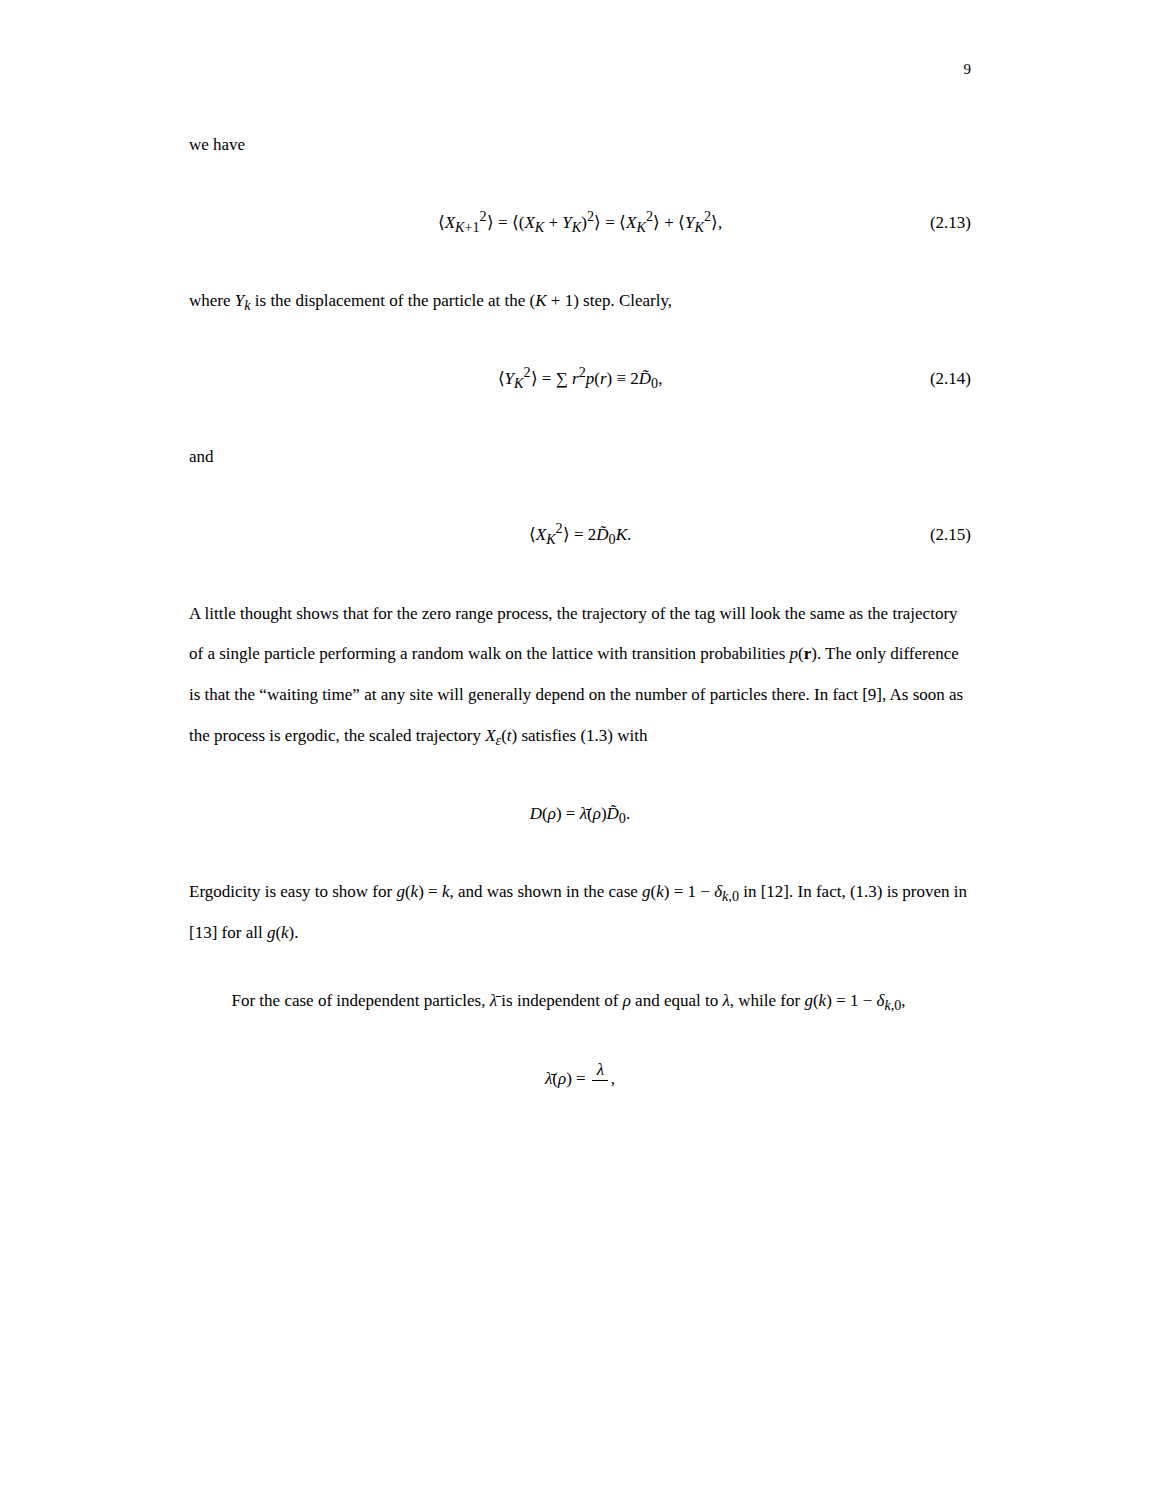9
we have
⟨XK+12⟩ = ⟨(XK + YK)2⟩ = ⟨XK2⟩ + ⟨YK2⟩, (2.13)
where Yk is the displacement of the particle at the (K + 1) step. Clearly,
⟨YK2⟩ = ∑ r2p(r) ≡ 2D̃0, (2.14)
and
⟨XK2⟩ = 2D̃0K. (2.15)
A little thought shows that for the zero range process, the trajectory of the tag will look the same as the trajectory of a single particle performing a random walk on the lattice with transition probabilities p(r). The only difference is that the “waiting time” at any site will generally depend on the number of particles there. In fact [9], As soon as the process is ergodic, the scaled trajectory Xε(t) satisfies (1.3) with
D(ρ) = λ̄(ρ)D̃0.
Ergodicity is easy to show for g(k) = k, and was shown in the case g(k) = 1 − δk,0 in [12]. In fact, (1.3) is proven in [13] for all g(k).
For the case of independent particles, λ̄ is independent of ρ and equal to λ, while for g(k) = 1 − δk,0,
λ̄(ρ) = λ ,